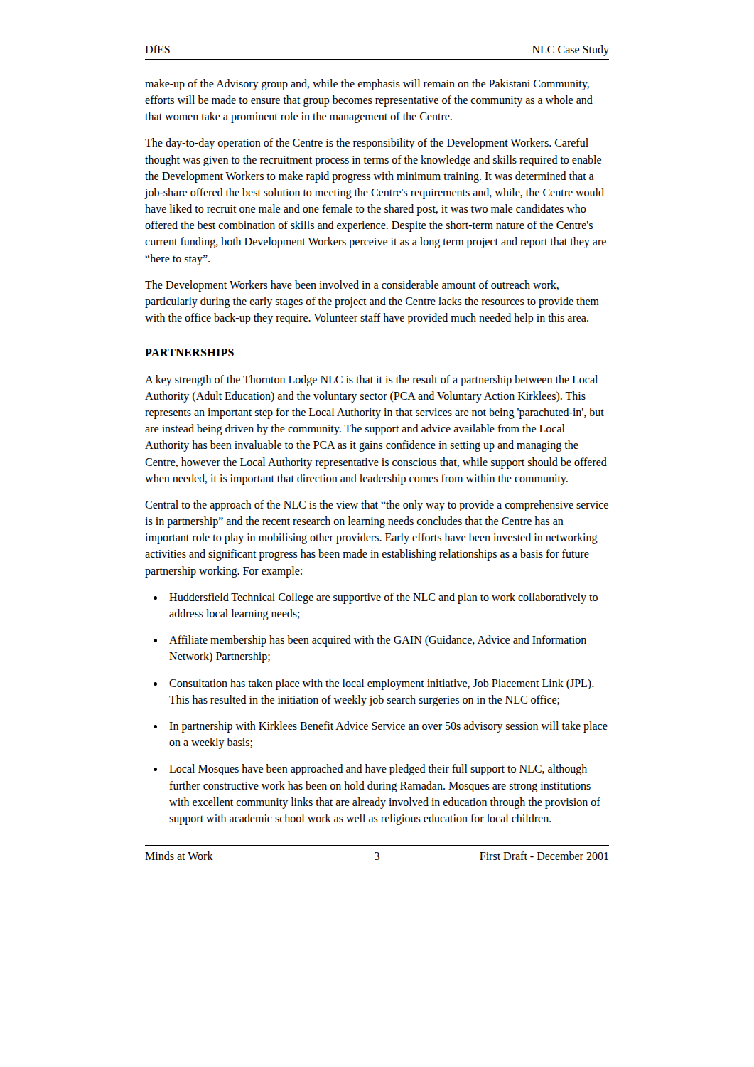DfES
NLC Case Study
make-up of the Advisory group and, while the emphasis will remain on the Pakistani Community, efforts will be made to ensure that group becomes representative of the community as a whole and that women take a prominent role in the management of the Centre.
The day-to-day operation of the Centre is the responsibility of the Development Workers. Careful thought was given to the recruitment process in terms of the knowledge and skills required to enable the Development Workers to make rapid progress with minimum training. It was determined that a job-share offered the best solution to meeting the Centre's requirements and, while, the Centre would have liked to recruit one male and one female to the shared post, it was two male candidates who offered the best combination of skills and experience. Despite the short-term nature of the Centre's current funding, both Development Workers perceive it as a long term project and report that they are “here to stay”.
The Development Workers have been involved in a considerable amount of outreach work, particularly during the early stages of the project and the Centre lacks the resources to provide them with the office back-up they require. Volunteer staff have provided much needed help in this area.
Partnerships
A key strength of the Thornton Lodge NLC is that it is the result of a partnership between the Local Authority (Adult Education) and the voluntary sector (PCA and Voluntary Action Kirklees). This represents an important step for the Local Authority in that services are not being 'parachuted-in', but are instead being driven by the community. The support and advice available from the Local Authority has been invaluable to the PCA as it gains confidence in setting up and managing the Centre, however the Local Authority representative is conscious that, while support should be offered when needed, it is important that direction and leadership comes from within the community.
Central to the approach of the NLC is the view that “the only way to provide a comprehensive service is in partnership” and the recent research on learning needs concludes that the Centre has an important role to play in mobilising other providers. Early efforts have been invested in networking activities and significant progress has been made in establishing relationships as a basis for future partnership working. For example:
Huddersfield Technical College are supportive of the NLC and plan to work collaboratively to address local learning needs;
Affiliate membership has been acquired with the GAIN (Guidance, Advice and Information Network) Partnership;
Consultation has taken place with the local employment initiative, Job Placement Link (JPL). This has resulted in the initiation of weekly job search surgeries on in the NLC office;
In partnership with Kirklees Benefit Advice Service an over 50s advisory session will take place on a weekly basis;
Local Mosques have been approached and have pledged their full support to NLC, although further constructive work has been on hold during Ramadan. Mosques are strong institutions with excellent community links that are already involved in education through the provision of support with academic school work as well as religious education for local children.
Minds at Work
3
First Draft - December 2001